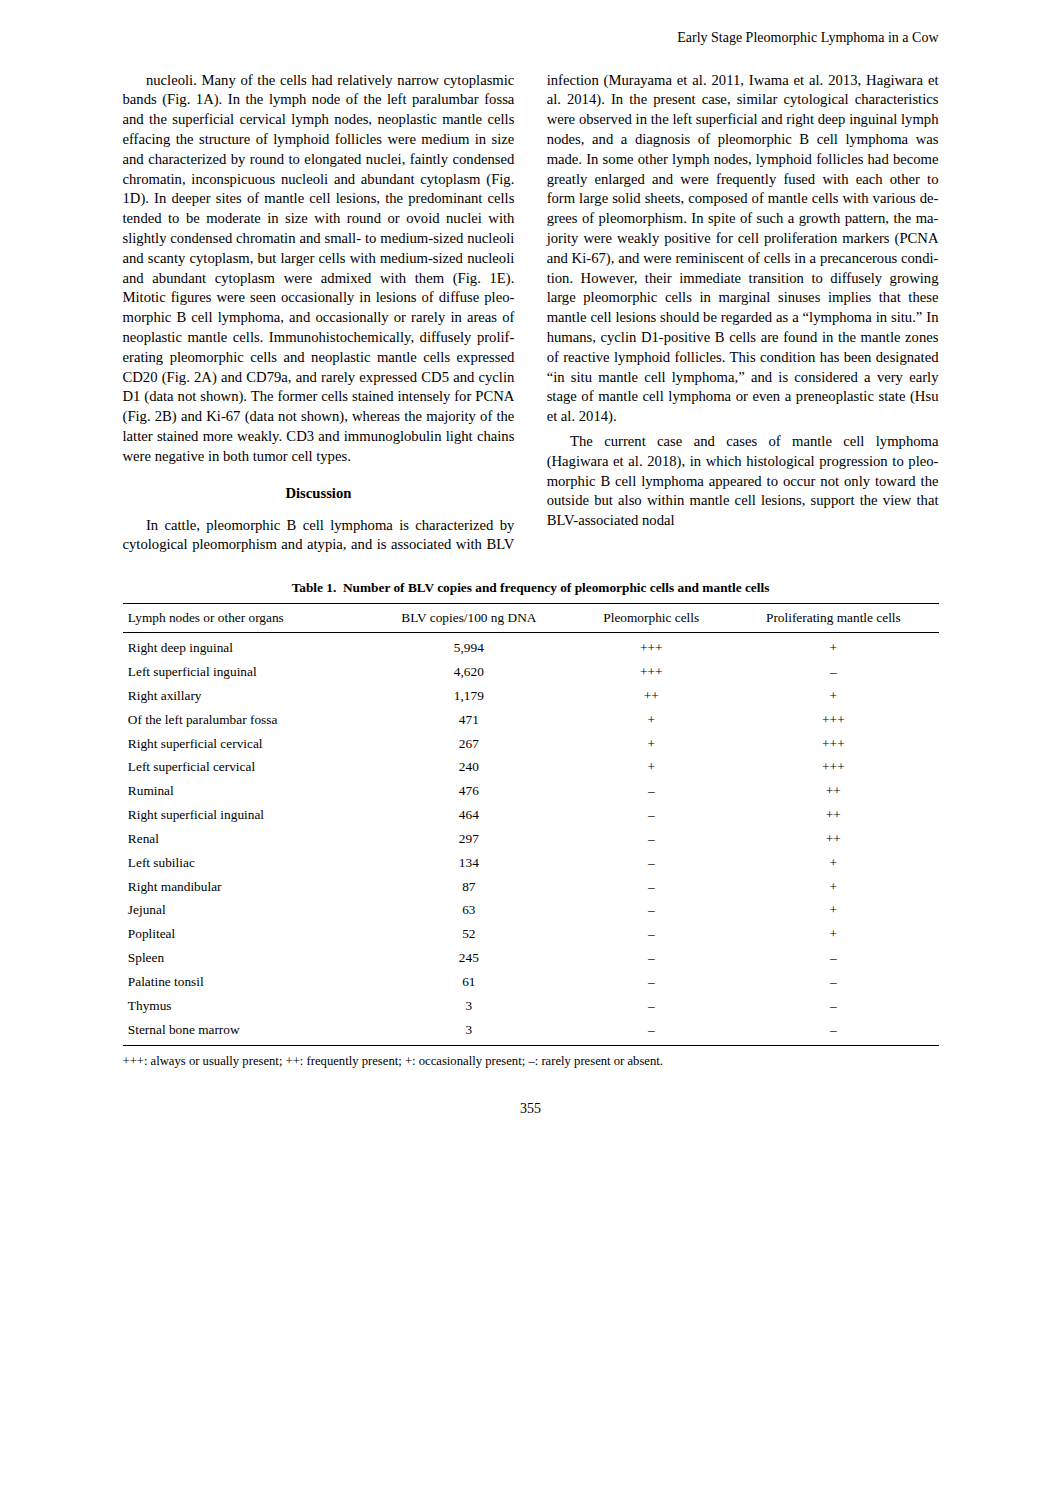Early Stage Pleomorphic Lymphoma in a Cow
nucleoli. Many of the cells had relatively narrow cytoplasmic bands (Fig. 1A). In the lymph node of the left paralumbar fossa and the superficial cervical lymph nodes, neoplastic mantle cells effacing the structure of lymphoid follicles were medium in size and characterized by round to elongated nuclei, faintly condensed chromatin, inconspicuous nucleoli and abundant cytoplasm (Fig. 1D). In deeper sites of mantle cell lesions, the predominant cells tended to be moderate in size with round or ovoid nuclei with slightly condensed chromatin and small- to medium-sized nucleoli and scanty cytoplasm, but larger cells with medium-sized nucleoli and abundant cytoplasm were admixed with them (Fig. 1E). Mitotic figures were seen occasionally in lesions of diffuse pleomorphic B cell lymphoma, and occasionally or rarely in areas of neoplastic mantle cells. Immunohistochemically, diffusely proliferating pleomorphic cells and neoplastic mantle cells expressed CD20 (Fig. 2A) and CD79a, and rarely expressed CD5 and cyclin D1 (data not shown). The former cells stained intensely for PCNA (Fig. 2B) and Ki-67 (data not shown), whereas the majority of the latter stained more weakly. CD3 and immunoglobulin light chains were negative in both tumor cell types.
Discussion
In cattle, pleomorphic B cell lymphoma is characterized by cytological pleomorphism and atypia, and is associated with BLV infection (Murayama et al. 2011, Iwama et al. 2013, Hagiwara et al. 2014). In the present case, similar cytological characteristics were observed in the left superficial and right deep inguinal lymph nodes, and a diagnosis of pleomorphic B cell lymphoma was made. In some other lymph nodes, lymphoid follicles had become greatly enlarged and were frequently fused with each other to form large solid sheets, composed of mantle cells with various degrees of pleomorphism. In spite of such a growth pattern, the majority were weakly positive for cell proliferation markers (PCNA and Ki-67), and were reminiscent of cells in a precancerous condition. However, their immediate transition to diffusely growing large pleomorphic cells in marginal sinuses implies that these mantle cell lesions should be regarded as a “lymphoma in situ.” In humans, cyclin D1-positive B cells are found in the mantle zones of reactive lymphoid follicles. This condition has been designated “in situ mantle cell lymphoma,” and is considered a very early stage of mantle cell lymphoma or even a preneoplastic state (Hsu et al. 2014).
The current case and cases of mantle cell lymphoma (Hagiwara et al. 2018), in which histological progression to pleomorphic B cell lymphoma appeared to occur not only toward the outside but also within mantle cell lesions, support the view that BLV-associated nodal
Table 1. Number of BLV copies and frequency of pleomorphic cells and mantle cells
| Lymph nodes or other organs | BLV copies/100 ng DNA | Pleomorphic cells | Proliferating mantle cells |
| --- | --- | --- | --- |
| Right deep inguinal | 5,994 | +++ | + |
| Left superficial inguinal | 4,620 | +++ | – |
| Right axillary | 1,179 | ++ | + |
| Of the left paralumbar fossa | 471 | + | +++ |
| Right superficial cervical | 267 | + | +++ |
| Left superficial cervical | 240 | + | +++ |
| Ruminal | 476 | – | ++ |
| Right superficial inguinal | 464 | – | ++ |
| Renal | 297 | – | ++ |
| Left subiliac | 134 | – | + |
| Right mandibular | 87 | – | + |
| Jejunal | 63 | – | + |
| Popliteal | 52 | – | + |
| Spleen | 245 | – | – |
| Palatine tonsil | 61 | – | – |
| Thymus | 3 | – | – |
| Sternal bone marrow | 3 | – | – |
+++: always or usually present; ++: frequently present; +: occasionally present; –: rarely present or absent.
355